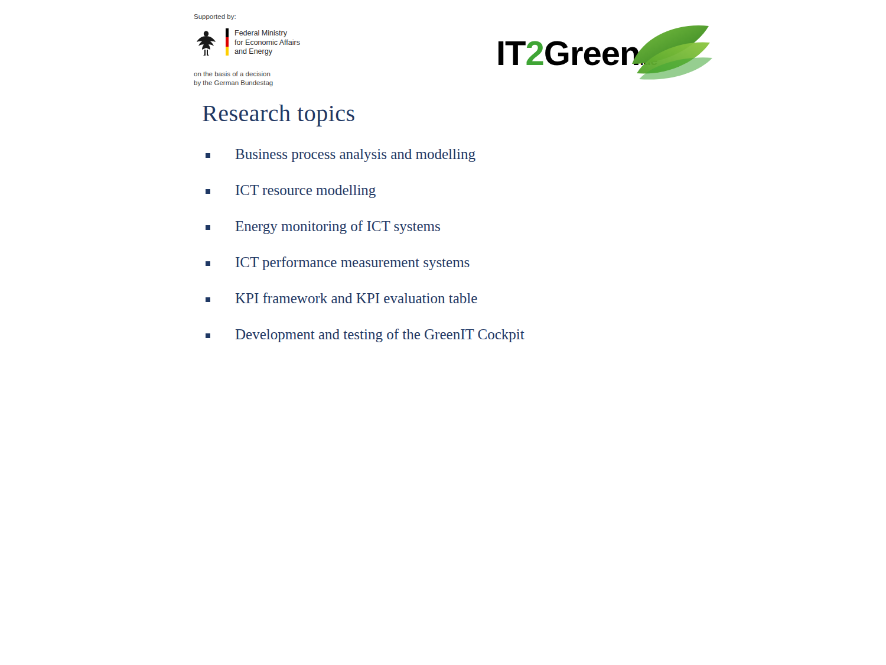Supported by:
Federal Ministry
for Economic Affairs
and Energy
on the basis of a decision
by the German Bundestag
IT2 Green.de
Research topics
Business process analysis and modelling
ICT resource modelling
Energy monitoring of ICT systems
ICT performance measurement systems
KPI framework and KPI evaluation table
Development and testing of the GreenIT Cockpit